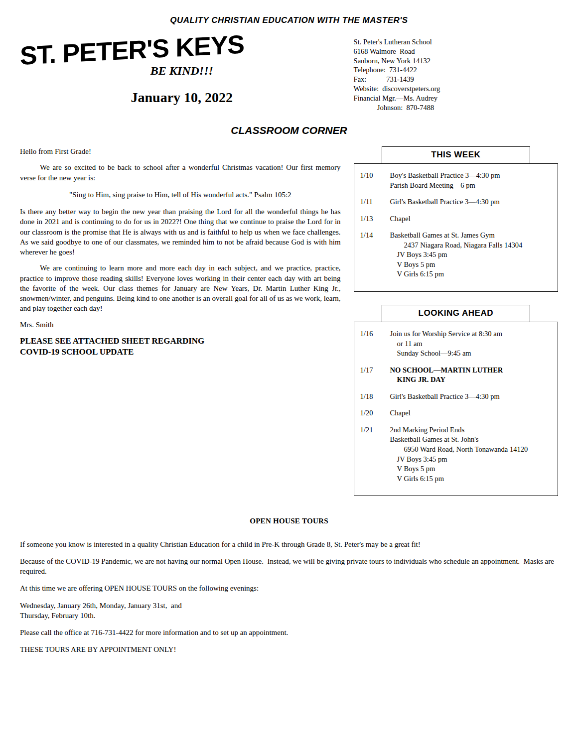QUALITY CHRISTIAN EDUCATION WITH THE MASTER'S
ST. PETER'S KEYS
BE KIND!!!
January 10, 2022
St. Peter's Lutheran School
6168 Walmore Road
Sanborn, New York 14132
Telephone: 731-4422
Fax: 731-1439
Website: discoverstpeters.org
Financial Mgr.—Ms. Audrey
Johnson: 870-7488
CLASSROOM CORNER
Hello from First Grade!
We are so excited to be back to school after a wonderful Christmas vacation! Our first memory verse for the new year is:
"Sing to Him, sing praise to Him, tell of His wonderful acts." Psalm 105:2
Is there any better way to begin the new year than praising the Lord for all the wonderful things he has done in 2021 and is continuing to do for us in 2022?! One thing that we continue to praise the Lord for in our classroom is the promise that He is always with us and is faithful to help us when we face challenges. As we said goodbye to one of our classmates, we reminded him to not be afraid because God is with him wherever he goes!
We are continuing to learn more and more each day in each subject, and we practice, practice, practice to improve those reading skills! Everyone loves working in their center each day with art being the favorite of the week. Our class themes for January are New Years, Dr. Martin Luther King Jr., snowmen/winter, and penguins. Being kind to one another is an overall goal for all of us as we work, learn, and play together each day!
Mrs. Smith
PLEASE SEE ATTACHED SHEET REGARDING
COVID-19 SCHOOL UPDATE
THIS WEEK
| 1/10 | Boy's Basketball Practice 3—4:30 pm Parish Board Meeting—6 pm |
| 1/11 | Girl's Basketball Practice 3—4:30 pm |
| 1/13 | Chapel |
| 1/14 | Basketball Games at St. James Gym 2437 Niagara Road, Niagara Falls 14304 JV Boys 3:45 pm V Boys 5 pm V Girls 6:15 pm |
LOOKING AHEAD
| 1/16 | Join us for Worship Service at 8:30 am or 11 am Sunday School—9:45 am |
| 1/17 | NO SCHOOL—MARTIN LUTHER KING JR. DAY |
| 1/18 | Girl's Basketball Practice 3—4:30 pm |
| 1/20 | Chapel |
| 1/21 | 2nd Marking Period Ends Basketball Games at St. John's 6950 Ward Road, North Tonawanda 14120 JV Boys 3:45 pm V Boys 5 pm V Girls 6:15 pm |
OPEN HOUSE TOURS
If someone you know is interested in a quality Christian Education for a child in Pre-K through Grade 8, St. Peter's may be a great fit!
Because of the COVID-19 Pandemic, we are not having our normal Open House. Instead, we will be giving private tours to individuals who schedule an appointment. Masks are required.
At this time we are offering OPEN HOUSE TOURS on the following evenings:
Wednesday, January 26th, Monday, January 31st, and
Thursday, February 10th.
Please call the office at 716-731-4422 for more information and to set up an appointment.
THESE TOURS ARE BY APPOINTMENT ONLY!